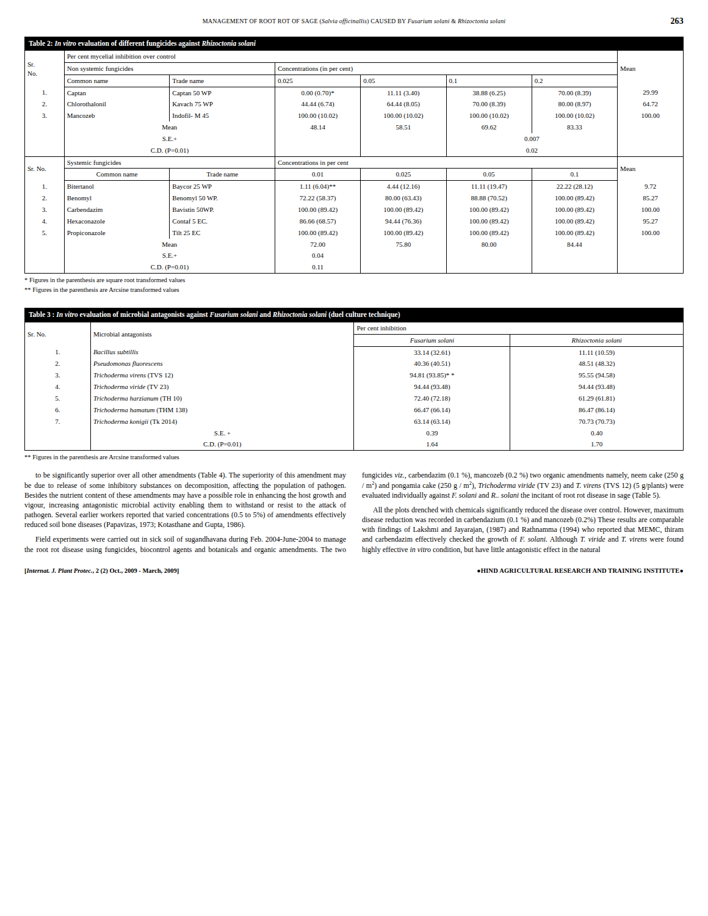MANAGEMENT OF ROOT ROT OF SAGE (Salvia officinallis) CAUSED BY Fusarium solani & Rhizoctonia solani 263
Table 2: In vitro evaluation of different fungicides against Rhizoctonia solani
| Sr. No. | Per cent mycelial inhibition over control | Mean |
| Non systemic fungicides | Concentrations (in per cent) |
| Common name | Trade name | 0.025 | 0.05 | 0.1 | 0.2 |
| 1. | Captan | Captan 50 WP | 0.00 (0.70)* | 11.11 (3.40) | 38.88 (6.25) | 70.00 (8.39) | 29.99 |
| 2. | Chlorothalonil | Kavach 75 WP | 44.44 (6.74) | 64.44 (8.05) | 70.00 (8.39) | 80.00 (8.97) | 64.72 |
| 3. | Mancozeb | Indofil- M 45 | 100.00 (10.02) | 100.00 (10.02) | 100.00 (10.02) | 100.00 (10.02) | 100.00 |
| | Mean | 48.14 | 58.51 | 69.62 | 83.33 | |
| | S.E. + | | | 0.007 | |
| | C.D. (P=0.01) | | | 0.02 | |
| Sr. No. | Systemic fungicides | Concentrations in per cent | Mean |
| Common name | Trade name | 0.01 | 0.025 | 0.05 | 0.1 |
| 1. | Bitertanol | Baycor 25 WP | 1.11 (6.04)** | 4.44 (12.16) | 11.11 (19.47) | 22.22 (28.12) | 9.72 |
| 2. | Benomyl | Benomyl 50 WP. | 72.22 (58.37) | 80.00 (63.43) | 88.88 (70.52) | 100.00 (89.42) | 85.27 |
| 3. | Carbendazim | Bavistin 50WP. | 100.00 (89.42) | 100.00 (89.42) | 100.00 (89.42) | 100.00 (89.42) | 100.00 |
| 4. | Hexaconazole | Contaf 5 EC. | 86.66 (68.57) | 94.44 (76.36) | 100.00 (89.42) | 100.00 (89.42) | 95.27 |
| 5. | Propiconazole | Tilt 25 EC | 100.00 (89.42) | 100.00 (89.42) | 100.00 (89.42) | 100.00 (89.42) | 100.00 |
| | Mean | 72.00 | 75.80 | 80.00 | 84.44 | |
| | S.E. + | 0.04 | | | | |
| | C.D. (P=0.01) | 0.11 | | | | |
* Figures in the parenthesis are square root transformed values
** Figures in the parenthesis are Arcsine transformed values
Table 3 : In vitro evaluation of microbial antagonists against Fusarium solani and Rhizoctonia solani (duel culture technique)
| Sr. No. | Microbial antagonists | Per cent inhibition |
| Fusarium solani | Rhizoctonia solani |
| 1. | Bacillus subtillis | 33.14 (32.61) | 11.11 (10.59) |
| 2. | Pseudomonas fluorescens | 40.36 (40.51) | 48.51 (48.32) |
| 3. | Trichoderma virens (TVS 12) | 94.81 (93.85)* * | 95.55 (94.58) |
| 4. | Trichoderma viride (TV 23) | 94.44 (93.48) | 94.44 (93.48) |
| 5. | Trichoderma harzianum (TH 10) | 72.40 (72.18) | 61.29 (61.81) |
| 6. | Trichoderma hamatum (THM 138) | 66.47 (66.14) | 86.47 (86.14) |
| 7. | Trichoderma konigii (Tk 2014) | 63.14 (63.14) | 70.73 (70.73) |
| | S.E. + | 0.39 | 0.40 |
| | C.D. (P=0.01) | 1.64 | 1.70 |
** Figures in the parenthesis are Arcsine transformed values
to be significantly superior over all other amendments (Table 4). The superiority of this amendment may be due to release of some inhibitory substances on decomposition, affecting the population of pathogen. Besides the nutrient content of these amendments may have a possible role in enhancing the host growth and vigour, increasing antagonistic microbial activity enabling them to withstand or resist to the attack of pathogen. Several earlier workers reported that varied concentrations (0.5 to 5%) of amendments effectively reduced soil bone diseases (Papavizas, 1973; Kotasthane and Gupta, 1986).
Field experiments were carried out in sick soil of sugandhavana during Feb. 2004-June-2004 to manage the root rot disease using fungicides, biocontrol agents and botanicals and organic amendments. The two fungicides viz., carbendazim (0.1 %), mancozeb (0.2 %) two organic amendments namely, neem cake (250 g / m2) and pongamia cake (250 g / m2), Trichoderma viride (TV 23) and T. virens (TVS 12) (5 g/plants) were evaluated individually against F. solani and R.. solani the incitant of root rot disease in sage (Table 5).
All the plots drenched with chemicals significantly reduced the disease over control. However, maximum disease reduction was recorded in carbendazium (0.1 %) and mancozeb (0.2%) These results are comparable with findings of Lakshmi and Jayarajan, (1987) and Rathnamma (1994) who reported that MEMC, thiram and carbendazim effectively checked the growth of F. solani. Although T. viride and T. virens were found highly effective in vitro condition, but have little antagonistic effect in the natural
[Internat. J. Plant Protec., 2 (2) Oct., 2009 - March, 2009]
●HIND AGRICULTURAL RESEARCH AND TRAINING INSTITUTE●